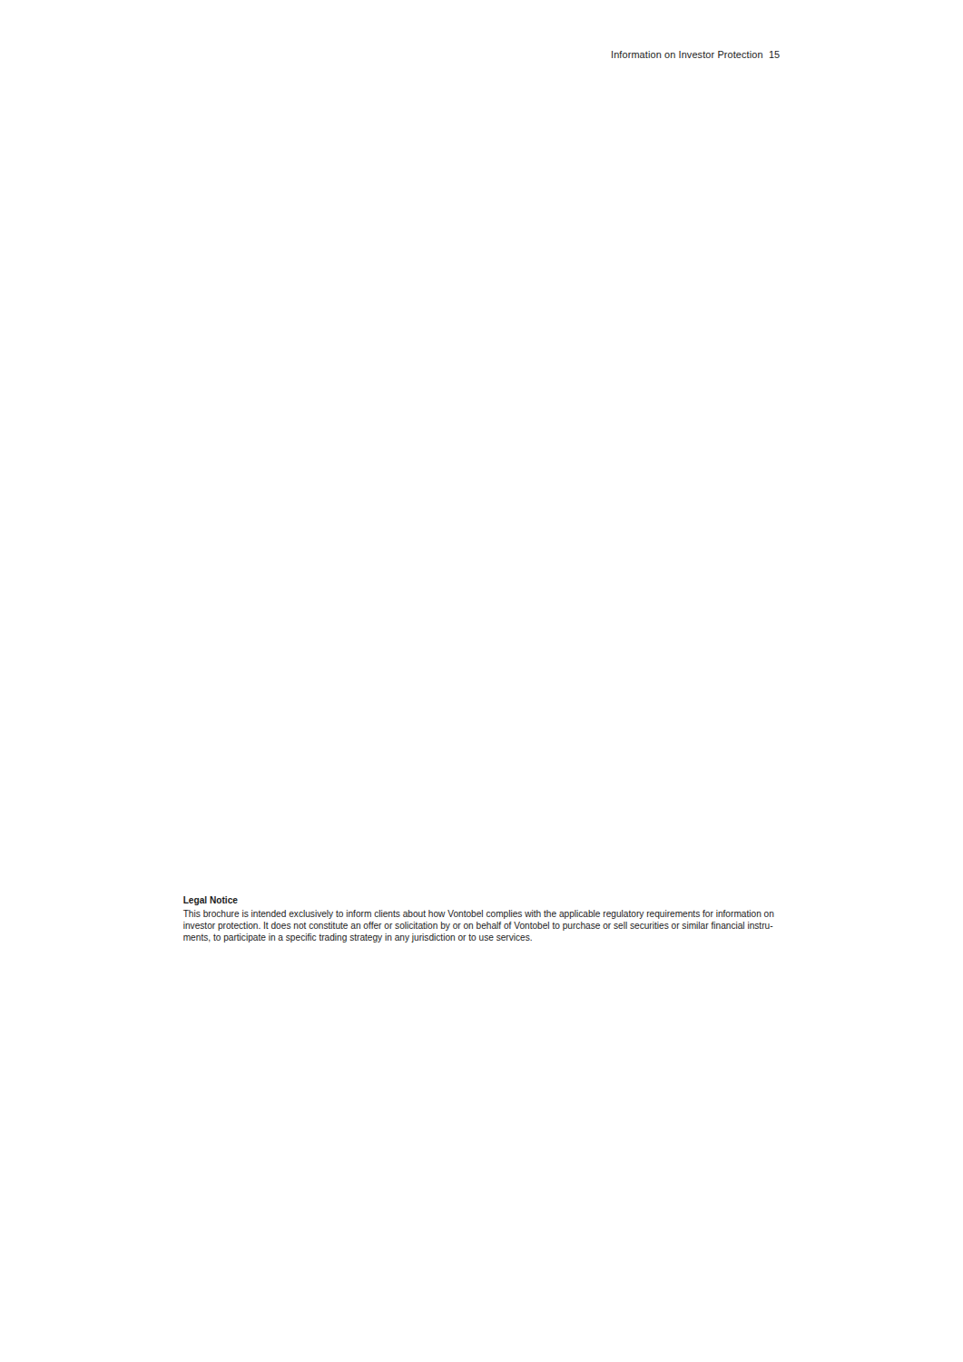Information on Investor Protection 15
Legal Notice
This brochure is intended exclusively to inform clients about how Vontobel complies with the applicable regulatory requirements for information on investor protection. It does not constitute an offer or solicitation by or on behalf of Vontobel to purchase or sell securities or similar financial instruments, to participate in a specific trading strategy in any jurisdiction or to use services.